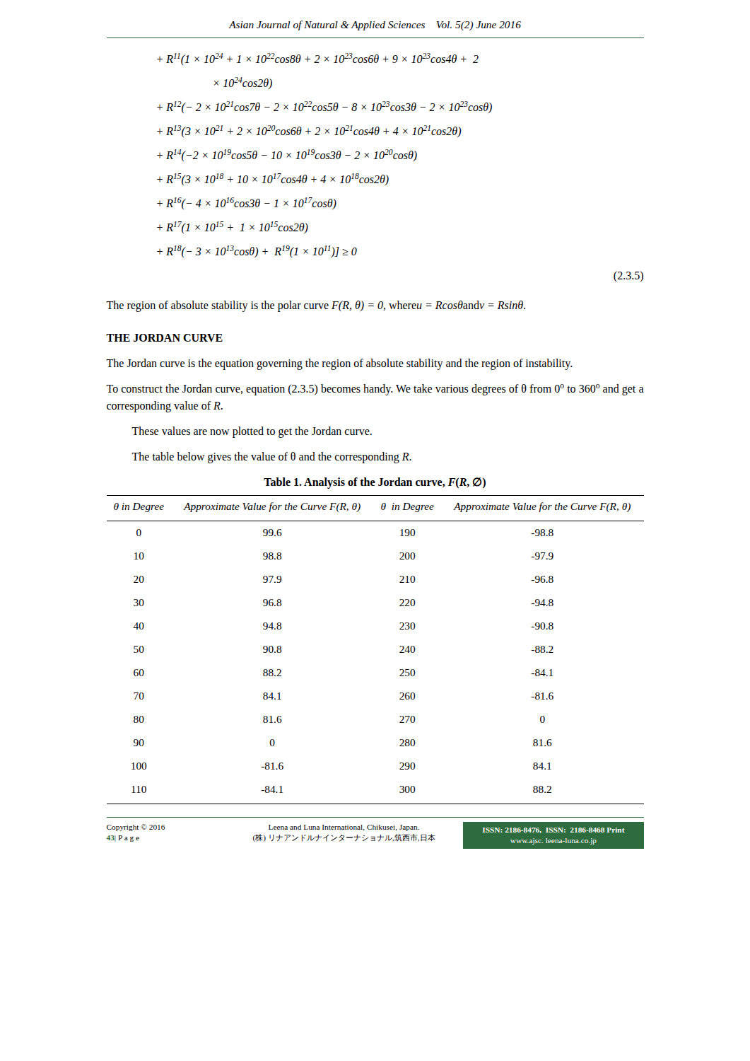Asian Journal of Natural & Applied Sciences Vol. 5(2) June 2016
+ R11(1 × 1024 + 1 × 1022cos8θ + 2 × 1023cos6θ + 9 × 1023cos4θ + 2
× 1024cos2θ)
+ R12(− 2 × 1021cos7θ − 2 × 1022cos5θ − 8 × 1023cos3θ − 2 × 1023cosθ)
+ R13(3 × 1021 + 2 × 1020cos6θ + 2 × 1021cos4θ + 4 × 1021cos2θ)
+ R14(−2 × 1019cos5θ − 10 × 1019cos3θ − 2 × 1020cosθ)
+ R15(3 × 1018 + 10 × 1017cos4θ + 4 × 1018cos2θ)
+ R16(− 4 × 1016cos3θ − 1 × 1017cosθ)
+ R17(1 × 1015 + 1 × 1015cos2θ)
+ R18(− 3 × 1013cosθ) + R19(1 × 1011)] ≥ 0
(2.3.5)
The region of absolute stability is the polar curve F(R, θ) = 0, whereu = Rcosθandv = Rsinθ.
The Jordan Curve
The Jordan curve is the equation governing the region of absolute stability and the region of instability.
To construct the Jordan curve, equation (2.3.5) becomes handy. We take various degrees of θ from 0o to 360o and get a corresponding value of R.
These values are now plotted to get the Jordan curve.
The table below gives the value of θ and the corresponding R.
Table 1. Analysis of the Jordan curve, F ( R , ∅)
| θ in Degree | Approximate Value for the Curve F(R, θ) | θ in Degree | Approximate Value for the Curve F(R, θ) |
| --- | --- | --- | --- |
| 0 | 99.6 | 190 | -98.8 |
| 10 | 98.8 | 200 | -97.9 |
| 20 | 97.9 | 210 | -96.8 |
| 30 | 96.8 | 220 | -94.8 |
| 40 | 94.8 | 230 | -90.8 |
| 50 | 90.8 | 240 | -88.2 |
| 60 | 88.2 | 250 | -84.1 |
| 70 | 84.1 | 260 | -81.6 |
| 80 | 81.6 | 270 | 0 |
| 90 | 0 | 280 | 81.6 |
| 100 | -81.6 | 290 | 84.1 |
| 110 | -84.1 | 300 | 88.2 |
Copyright © 2016
43| P a g e
Leena and Luna International, Chikusei, Japan.
(株) リナアンドルナインターナショナル,筑西市,日本
ISSN: 2186-8476, ISSN: 2186-8468 Print
www.ajsc. leena-luna.co.jp